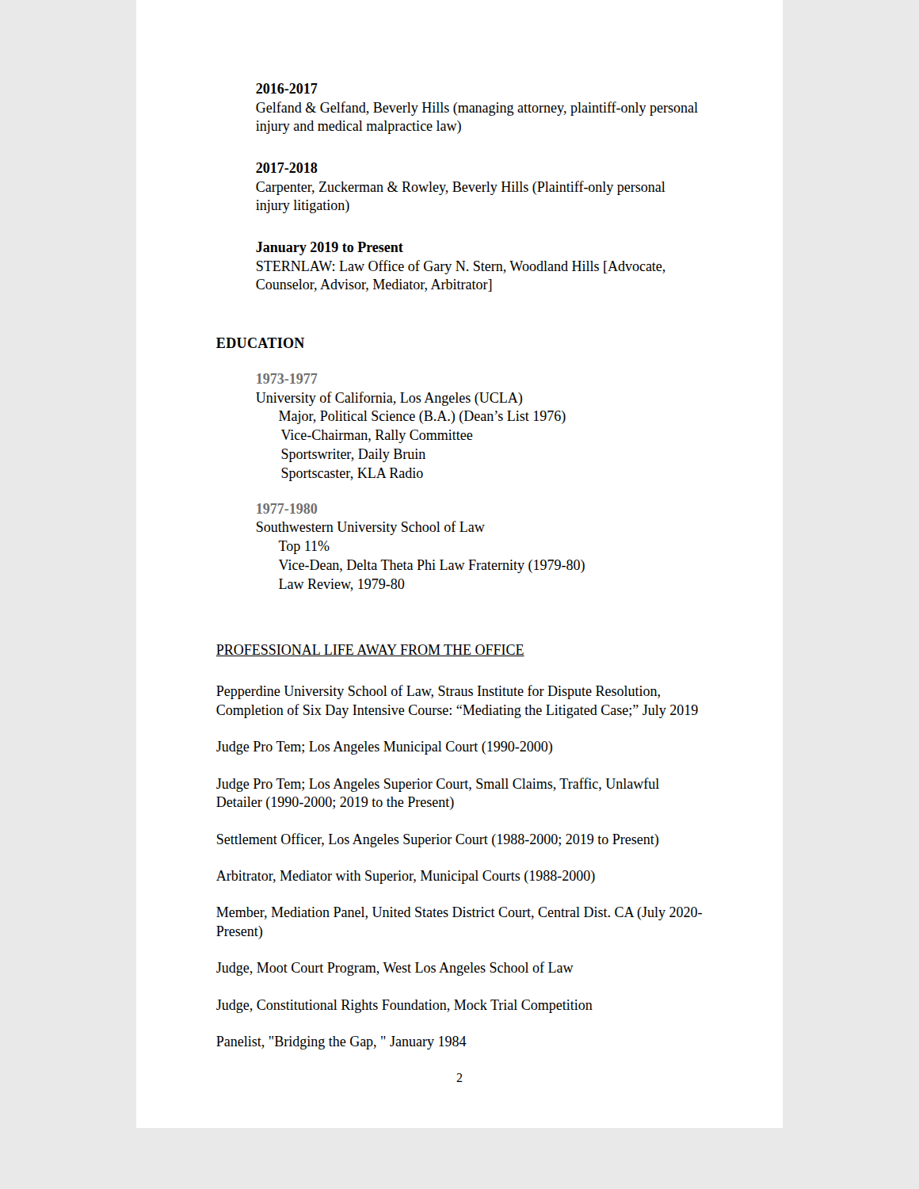2016-2017
Gelfand & Gelfand, Beverly Hills (managing attorney, plaintiff-only personal injury and medical malpractice law)
2017-2018
Carpenter, Zuckerman & Rowley, Beverly Hills (Plaintiff-only personal injury litigation)
January 2019 to Present
STERNLAW: Law Office of Gary N. Stern, Woodland Hills [Advocate, Counselor, Advisor, Mediator, Arbitrator]
EDUCATION
1973-1977
University of California, Los Angeles (UCLA)
Major, Political Science (B.A.) (Dean’s List 1976)
Vice-Chairman, Rally Committee
Sportswriter, Daily Bruin
Sportscaster, KLA Radio
1977-1980
Southwestern University School of Law
Top 11%
Vice-Dean, Delta Theta Phi Law Fraternity (1979-80)
Law Review, 1979-80
PROFESSIONAL LIFE AWAY FROM THE OFFICE
Pepperdine University School of Law, Straus Institute for Dispute Resolution, Completion of Six Day Intensive Course: “Mediating the Litigated Case;” July 2019
Judge Pro Tem; Los Angeles Municipal Court (1990-2000)
Judge Pro Tem; Los Angeles Superior Court, Small Claims, Traffic, Unlawful Detailer (1990-2000; 2019 to the Present)
Settlement Officer, Los Angeles Superior Court (1988-2000; 2019 to Present)
Arbitrator, Mediator with Superior, Municipal Courts (1988-2000)
Member, Mediation Panel, United States District Court, Central Dist. CA (July 2020-Present)
Judge, Moot Court Program, West Los Angeles School of Law
Judge, Constitutional Rights Foundation, Mock Trial Competition
Panelist, "Bridging the Gap, " January 1984
2